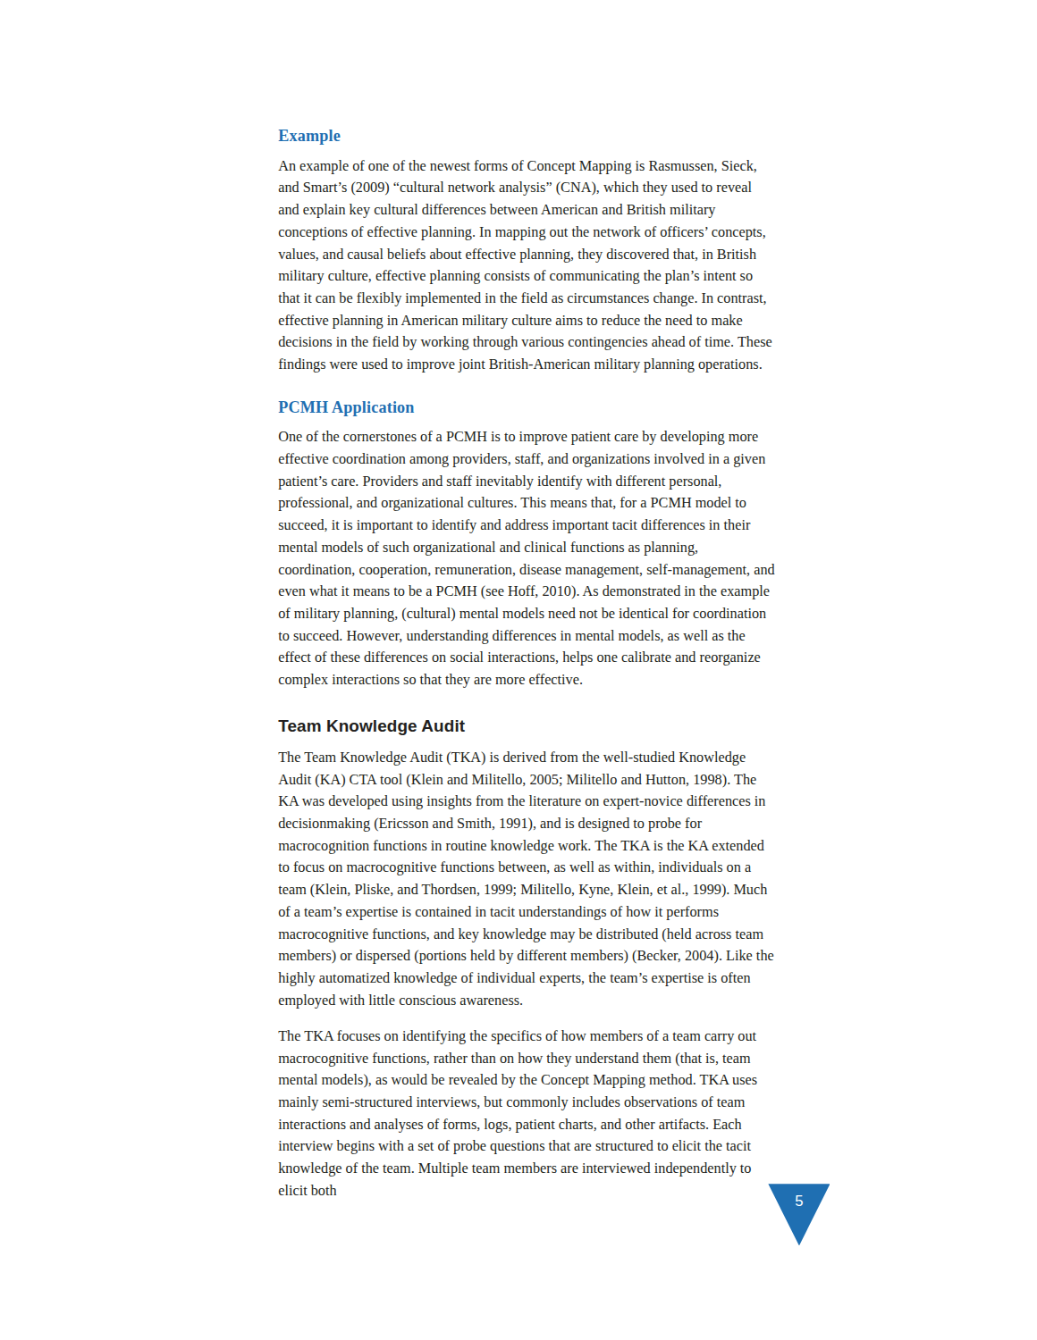Example
An example of one of the newest forms of Concept Mapping is Rasmussen, Sieck, and Smart’s (2009) “cultural network analysis” (CNA), which they used to reveal and explain key cultural differences between American and British military conceptions of effective planning. In mapping out the network of officers’ concepts, values, and causal beliefs about effective planning, they discovered that, in British military culture, effective planning consists of communicating the plan’s intent so that it can be flexibly implemented in the field as circumstances change. In contrast, effective planning in American military culture aims to reduce the need to make decisions in the field by working through various contingencies ahead of time. These findings were used to improve joint British-American military planning operations.
PCMH Application
One of the cornerstones of a PCMH is to improve patient care by developing more effective coordination among providers, staff, and organizations involved in a given patient’s care. Providers and staff inevitably identify with different personal, professional, and organizational cultures. This means that, for a PCMH model to succeed, it is important to identify and address important tacit differences in their mental models of such organizational and clinical functions as planning, coordination, cooperation, remuneration, disease management, self-management, and even what it means to be a PCMH (see Hoff, 2010). As demonstrated in the example of military planning, (cultural) mental models need not be identical for coordination to succeed. However, understanding differences in mental models, as well as the effect of these differences on social interactions, helps one calibrate and reorganize complex interactions so that they are more effective.
Team Knowledge Audit
The Team Knowledge Audit (TKA) is derived from the well-studied Knowledge Audit (KA) CTA tool (Klein and Militello, 2005; Militello and Hutton, 1998). The KA was developed using insights from the literature on expert-novice differences in decisionmaking (Ericsson and Smith, 1991), and is designed to probe for macrocognition functions in routine knowledge work. The TKA is the KA extended to focus on macrocognitive functions between, as well as within, individuals on a team (Klein, Pliske, and Thordsen, 1999; Militello, Kyne, Klein, et al., 1999). Much of a team’s expertise is contained in tacit understandings of how it performs macrocognitive functions, and key knowledge may be distributed (held across team members) or dispersed (portions held by different members) (Becker, 2004). Like the highly automatized knowledge of individual experts, the team’s expertise is often employed with little conscious awareness.
The TKA focuses on identifying the specifics of how members of a team carry out macrocognitive functions, rather than on how they understand them (that is, team mental models), as would be revealed by the Concept Mapping method. TKA uses mainly semi-structured interviews, but commonly includes observations of team interactions and analyses of forms, logs, patient charts, and other artifacts. Each interview begins with a set of probe questions that are structured to elicit the tacit knowledge of the team. Multiple team members are interviewed independently to elicit both
5